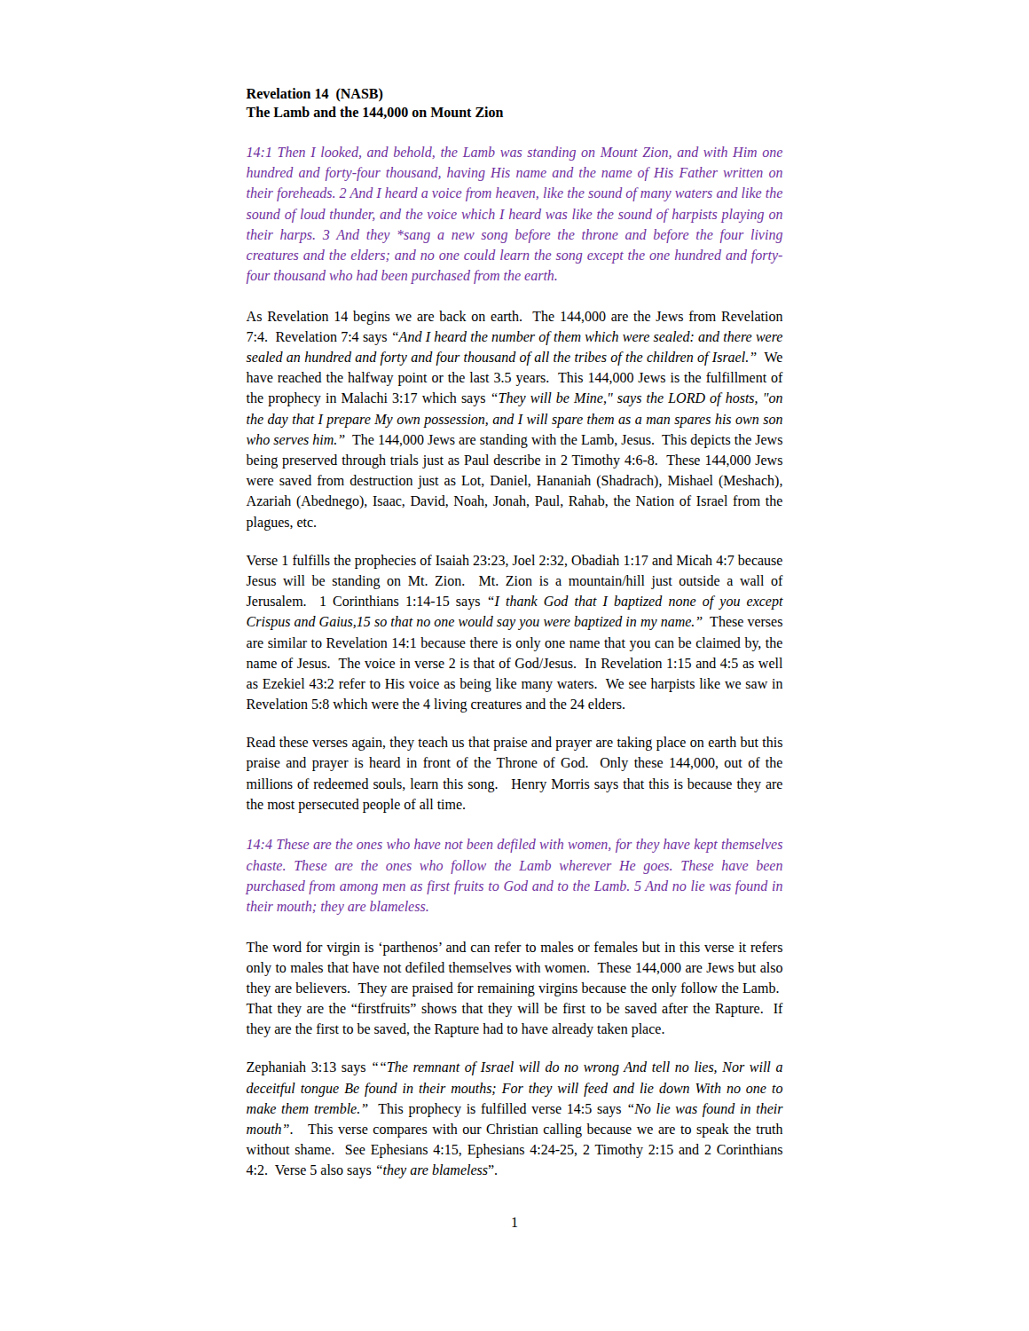Revelation 14 (NASB) The Lamb and the 144,000 on Mount Zion
14:1 Then I looked, and behold, the Lamb was standing on Mount Zion, and with Him one hundred and forty-four thousand, having His name and the name of His Father written on their foreheads. 2 And I heard a voice from heaven, like the sound of many waters and like the sound of loud thunder, and the voice which I heard was like the sound of harpists playing on their harps. 3 And they *sang a new song before the throne and before the four living creatures and the elders; and no one could learn the song except the one hundred and forty-four thousand who had been purchased from the earth.
As Revelation 14 begins we are back on earth. The 144,000 are the Jews from Revelation 7:4. Revelation 7:4 says “And I heard the number of them which were sealed: and there were sealed an hundred and forty and four thousand of all the tribes of the children of Israel.” We have reached the halfway point or the last 3.5 years. This 144,000 Jews is the fulfillment of the prophecy in Malachi 3:17 which says “They will be Mine," says the LORD of hosts, "on the day that I prepare My own possession, and I will spare them as a man spares his own son who serves him.” The 144,000 Jews are standing with the Lamb, Jesus. This depicts the Jews being preserved through trials just as Paul describe in 2 Timothy 4:6-8. These 144,000 Jews were saved from destruction just as Lot, Daniel, Hananiah (Shadrach), Mishael (Meshach), Azariah (Abednego), Isaac, David, Noah, Jonah, Paul, Rahab, the Nation of Israel from the plagues, etc.
Verse 1 fulfills the prophecies of Isaiah 23:23, Joel 2:32, Obadiah 1:17 and Micah 4:7 because Jesus will be standing on Mt. Zion. Mt. Zion is a mountain/hill just outside a wall of Jerusalem. 1 Corinthians 1:14-15 says “I thank God that I baptized none of you except Crispus and Gaius,15 so that no one would say you were baptized in my name.” These verses are similar to Revelation 14:1 because there is only one name that you can be claimed by, the name of Jesus. The voice in verse 2 is that of God/Jesus. In Revelation 1:15 and 4:5 as well as Ezekiel 43:2 refer to His voice as being like many waters. We see harpists like we saw in Revelation 5:8 which were the 4 living creatures and the 24 elders.
Read these verses again, they teach us that praise and prayer are taking place on earth but this praise and prayer is heard in front of the Throne of God. Only these 144,000, out of the millions of redeemed souls, learn this song. Henry Morris says that this is because they are the most persecuted people of all time.
14:4 These are the ones who have not been defiled with women, for they have kept themselves chaste. These are the ones who follow the Lamb wherever He goes. These have been purchased from among men as first fruits to God and to the Lamb. 5 And no lie was found in their mouth; they are blameless.
The word for virgin is ‘parthenos’ and can refer to males or females but in this verse it refers only to males that have not defiled themselves with women. These 144,000 are Jews but also they are believers. They are praised for remaining virgins because the only follow the Lamb. That they are the “firstfruits” shows that they will be first to be saved after the Rapture. If they are the first to be saved, the Rapture had to have already taken place.
Zephaniah 3:13 says ““The remnant of Israel will do no wrong And tell no lies, Nor will a deceitful tongue Be found in their mouths; For they will feed and lie down With no one to make them tremble.” This prophecy is fulfilled verse 14:5 says “No lie was found in their mouth”. This verse compares with our Christian calling because we are to speak the truth without shame. See Ephesians 4:15, Ephesians 4:24-25, 2 Timothy 2:15 and 2 Corinthians 4:2. Verse 5 also says “they are blameless”.
1